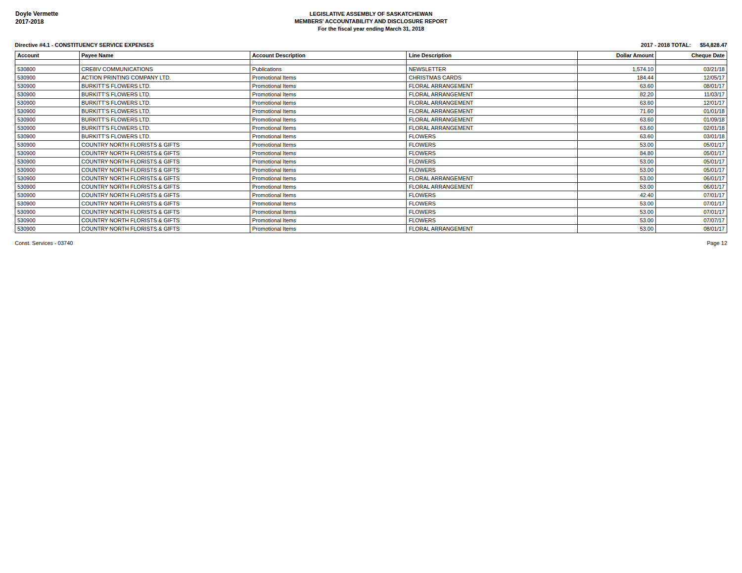| Doyle Vermette 2017-2018 | LEGISLATIVE ASSEMBLY OF SASKATCHEWAN MEMBERS' ACCOUNTABILITY AND DISCLOSURE REPORT For the fiscal year ending March 31, 2018 | |
| Directive #4.1 - CONSTITUENCY SERVICE EXPENSES | 2017 - 2018 TOTAL: $54,828.47 |
| Account | Payee Name | Account Description | Line Description | Dollar Amount | Cheque Date |
| --- | --- | --- | --- | --- | --- |
| 530800 | CRE8IV COMMUNICATIONS | Publications | NEWSLETTER | 1,574.10 | 03/21/18 |
| 530900 | ACTION PRINTING COMPANY LTD. | Promotional Items | CHRISTMAS CARDS | 184.44 | 12/05/17 |
| 530900 | BURKITT'S FLOWERS LTD. | Promotional Items | FLORAL ARRANGEMENT | 63.60 | 08/01/17 |
| 530900 | BURKITT'S FLOWERS LTD. | Promotional Items | FLORAL ARRANGEMENT | 82.20 | 11/03/17 |
| 530900 | BURKITT'S FLOWERS LTD. | Promotional Items | FLORAL ARRANGEMENT | 63.60 | 12/01/17 |
| 530900 | BURKITT'S FLOWERS LTD. | Promotional Items | FLORAL ARRANGEMENT | 71.60 | 01/01/18 |
| 530900 | BURKITT'S FLOWERS LTD. | Promotional Items | FLORAL ARRANGEMENT | 63.60 | 01/09/18 |
| 530900 | BURKITT'S FLOWERS LTD. | Promotional Items | FLORAL ARRANGEMENT | 63.60 | 02/01/18 |
| 530900 | BURKITT'S FLOWERS LTD. | Promotional Items | FLOWERS | 63.60 | 03/01/18 |
| 530900 | COUNTRY NORTH FLORISTS & GIFTS | Promotional Items | FLOWERS | 53.00 | 05/01/17 |
| 530900 | COUNTRY NORTH FLORISTS & GIFTS | Promotional Items | FLOWERS | 84.80 | 05/01/17 |
| 530900 | COUNTRY NORTH FLORISTS & GIFTS | Promotional Items | FLOWERS | 53.00 | 05/01/17 |
| 530900 | COUNTRY NORTH FLORISTS & GIFTS | Promotional Items | FLOWERS | 53.00 | 05/01/17 |
| 530900 | COUNTRY NORTH FLORISTS & GIFTS | Promotional Items | FLORAL ARRANGEMENT | 53.00 | 06/01/17 |
| 530900 | COUNTRY NORTH FLORISTS & GIFTS | Promotional Items | FLORAL ARRANGEMENT | 53.00 | 06/01/17 |
| 530900 | COUNTRY NORTH FLORISTS & GIFTS | Promotional Items | FLOWERS | 42.40 | 07/01/17 |
| 530900 | COUNTRY NORTH FLORISTS & GIFTS | Promotional Items | FLOWERS | 53.00 | 07/01/17 |
| 530900 | COUNTRY NORTH FLORISTS & GIFTS | Promotional Items | FLOWERS | 53.00 | 07/01/17 |
| 530900 | COUNTRY NORTH FLORISTS & GIFTS | Promotional Items | FLOWERS | 53.00 | 07/07/17 |
| 530900 | COUNTRY NORTH FLORISTS & GIFTS | Promotional Items | FLORAL ARRANGEMENT | 53.00 | 08/01/17 |
| Const. Services - 03740 | Page 12 |